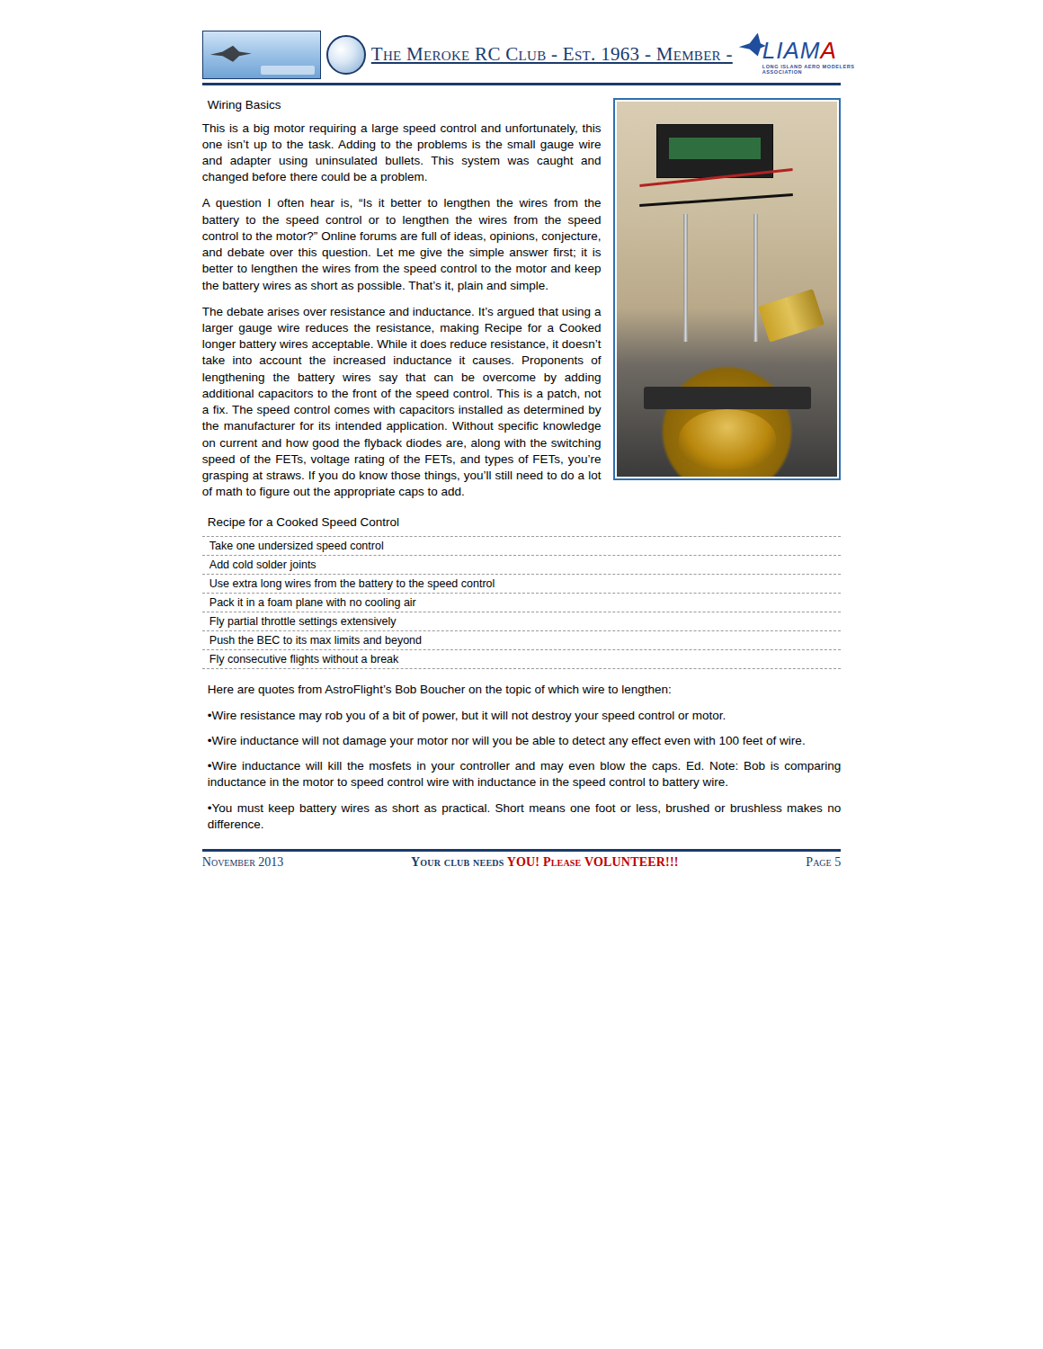The Meroke RC Club - Est. 1963 - Member -
LIAMA
LONG ISLAND AERO MODELERS ASSOCIATION
Wiring Basics
This is a big motor requiring a large speed control and unfortunately, this one isn’t up to the task. Adding to the problems is the small gauge wire and adapter using uninsulated bullets. This system was caught and changed before there could be a problem.
A question I often hear is, “Is it better to lengthen the wires from the battery to the speed control or to lengthen the wires from the speed control to the motor?” Online forums are full of ideas, opinions, conjecture, and debate over this question. Let me give the simple answer first; it is better to lengthen the wires from the speed control to the motor and keep the battery wires as short as possible. That’s it, plain and simple.
The debate arises over resistance and inductance. It’s argued that using a larger gauge wire reduces the resistance, making Recipe for a Cooked longer battery wires acceptable. While it does reduce resistance, it doesn’t take into account the increased inductance it causes. Proponents of lengthening the battery wires say that can be overcome by adding additional capacitors to the front of the speed control. This is a patch, not a fix. The speed control comes with capacitors installed as determined by the manufacturer for its intended application. Without specific knowledge on current and how good the flyback diodes are, along with the switching speed of the FETs, voltage rating of the FETs, and types of FETs, you’re grasping at straws. If you do know those things, you’ll still need to do a lot of math to figure out the appropriate caps to add.
Recipe for a Cooked Speed Control
| Take one undersized speed control |
| Add cold solder joints |
| Use extra long wires from the battery to the speed control |
| Pack it in a foam plane with no cooling air |
| Fly partial throttle settings extensively |
| Push the BEC to its max limits and beyond |
| Fly consecutive flights without a break |
Here are quotes from AstroFlight’s Bob Boucher on the topic of which wire to lengthen:
•Wire resistance may rob you of a bit of power, but it will not destroy your speed control or motor.
•Wire inductance will not damage your motor nor will you be able to detect any effect even with 100 feet of wire.
•Wire inductance will kill the mosfets in your controller and may even blow the caps. Ed. Note: Bob is comparing inductance in the motor to speed control wire with inductance in the speed control to battery wire.
•You must keep battery wires as short as practical. Short means one foot or less, brushed or brushless makes no difference.
November 2013
Your club needs YOU! Please VOLUNTEER!!!
Page 5